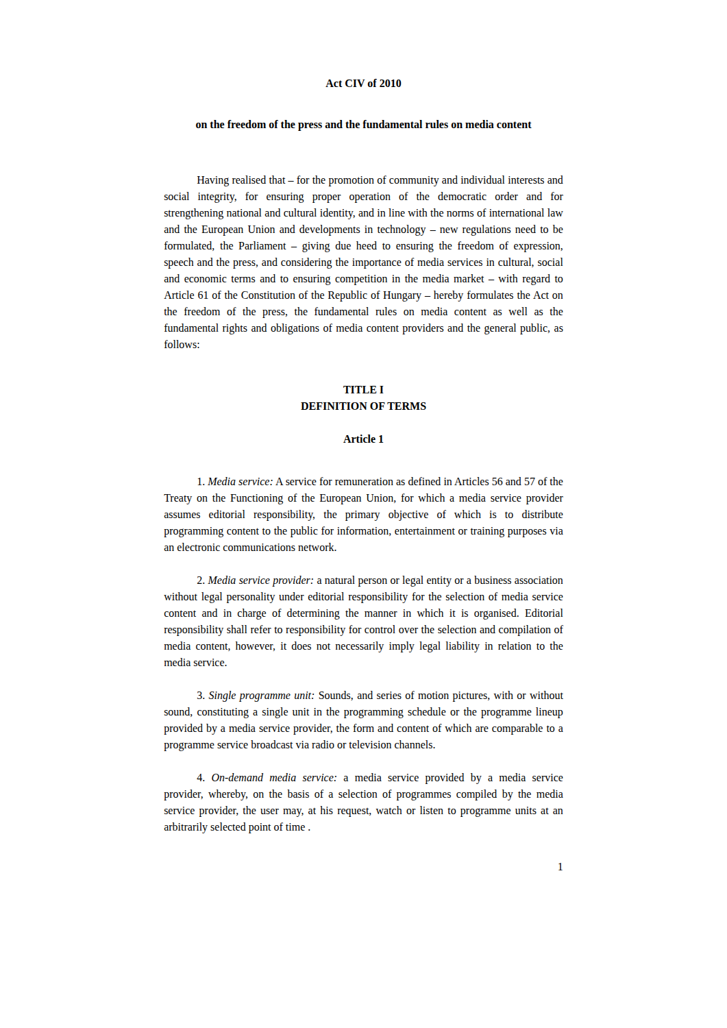Act CIV of 2010
on the freedom of the press and the fundamental rules on media content
Having realised that – for the promotion of community and individual interests and social integrity, for ensuring proper operation of the democratic order and for strengthening national and cultural identity, and in line with the norms of international law and the European Union and developments in technology – new regulations need to be formulated, the Parliament – giving due heed to ensuring the freedom of expression, speech and the press, and considering the importance of media services in cultural, social and economic terms and to ensuring competition in the media market – with regard to Article 61 of the Constitution of the Republic of Hungary – hereby formulates the Act on the freedom of the press, the fundamental rules on media content as well as the fundamental rights and obligations of media content providers and the general public, as follows:
TITLE IDEFINITION OF TERMS
Article 1
1. Media service: A service for remuneration as defined in Articles 56 and 57 of the Treaty on the Functioning of the European Union, for which a media service provider assumes editorial responsibility, the primary objective of which is to distribute programming content to the public for information, entertainment or training purposes via an electronic communications network.
2. Media service provider: a natural person or legal entity or a business association without legal personality under editorial responsibility for the selection of media service content and in charge of determining the manner in which it is organised. Editorial responsibility shall refer to responsibility for control over the selection and compilation of media content, however, it does not necessarily imply legal liability in relation to the media service.
3. Single programme unit: Sounds, and series of motion pictures, with or without sound, constituting a single unit in the programming schedule or the programme lineup provided by a media service provider, the form and content of which are comparable to a programme service broadcast via radio or television channels.
4. On-demand media service: a media service provided by a media service provider, whereby, on the basis of a selection of programmes compiled by the media service provider, the user may, at his request, watch or listen to programme units at an arbitrarily selected point of time .
1